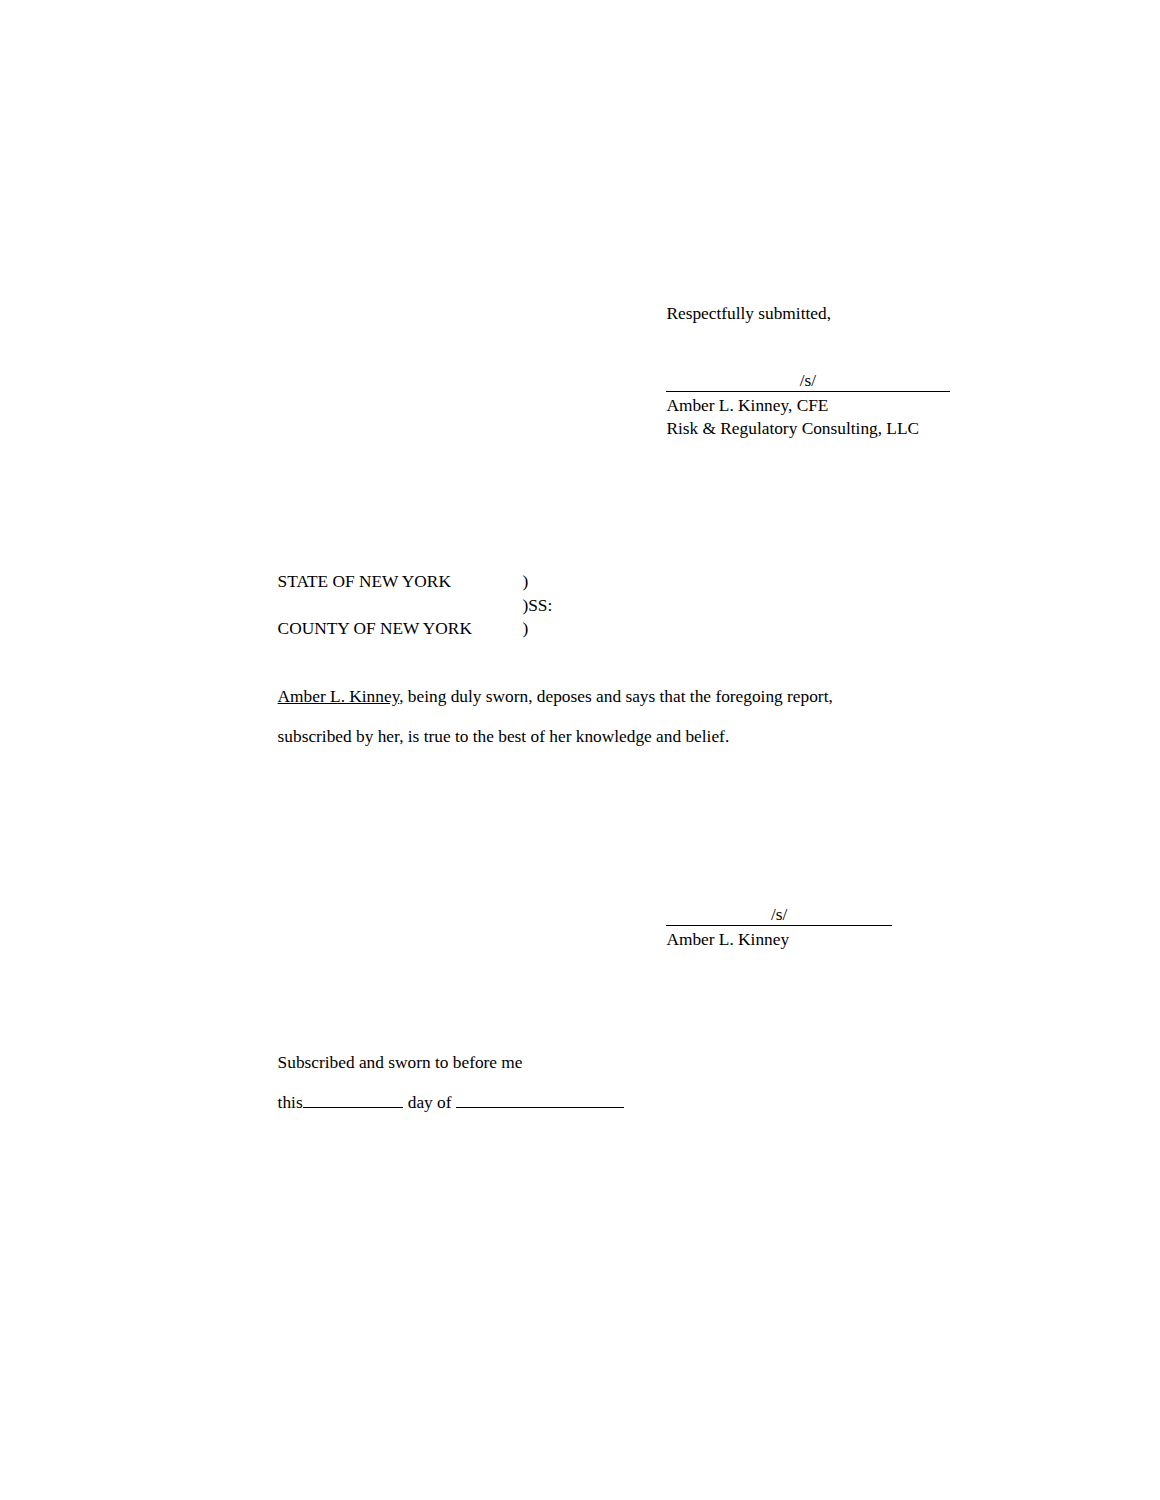Respectfully submitted,
/s/
Amber L. Kinney, CFE
Risk & Regulatory Consulting, LLC
| STATE OF NEW YORK | ) | |
| | )SS: | |
| COUNTY OF NEW YORK | ) | |
Amber L. Kinney, being duly sworn, deposes and says that the foregoing report, subscribed by her, is true to the best of her knowledge and belief.
/s/
Amber L. Kinney
Subscribed and sworn to before me
this day of